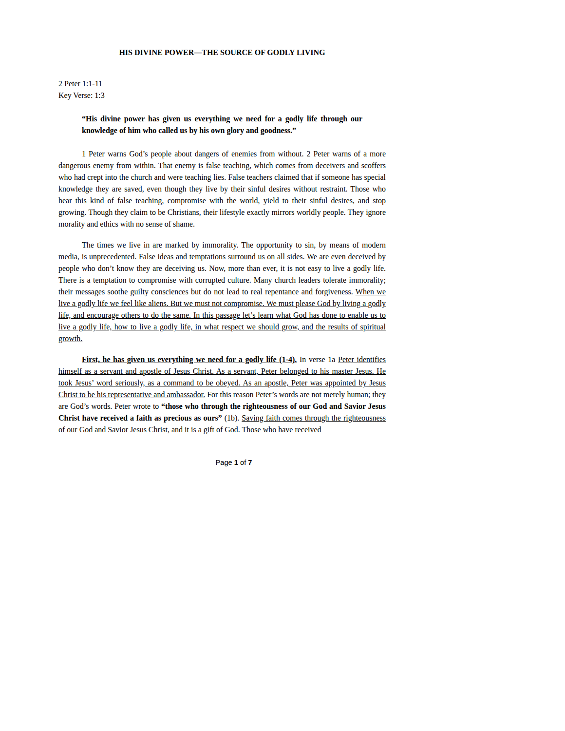HIS DIVINE POWER—THE SOURCE OF GODLY LIVING
2 Peter 1:1-11
Key Verse: 1:3
“His divine power has given us everything we need for a godly life through our knowledge of him who called us by his own glory and goodness.”
1 Peter warns God’s people about dangers of enemies from without. 2 Peter warns of a more dangerous enemy from within. That enemy is false teaching, which comes from deceivers and scoffers who had crept into the church and were teaching lies. False teachers claimed that if someone has special knowledge they are saved, even though they live by their sinful desires without restraint. Those who hear this kind of false teaching, compromise with the world, yield to their sinful desires, and stop growing. Though they claim to be Christians, their lifestyle exactly mirrors worldly people. They ignore morality and ethics with no sense of shame.
The times we live in are marked by immorality. The opportunity to sin, by means of modern media, is unprecedented. False ideas and temptations surround us on all sides. We are even deceived by people who don’t know they are deceiving us. Now, more than ever, it is not easy to live a godly life. There is a temptation to compromise with corrupted culture. Many church leaders tolerate immorality; their messages soothe guilty consciences but do not lead to real repentance and forgiveness. When we live a godly life we feel like aliens. But we must not compromise. We must please God by living a godly life, and encourage others to do the same. In this passage let’s learn what God has done to enable us to live a godly life, how to live a godly life, in what respect we should grow, and the results of spiritual growth.
First, he has given us everything we need for a godly life (1-4). In verse 1a Peter identifies himself as a servant and apostle of Jesus Christ. As a servant, Peter belonged to his master Jesus. He took Jesus’ word seriously, as a command to be obeyed. As an apostle, Peter was appointed by Jesus Christ to be his representative and ambassador. For this reason Peter’s words are not merely human; they are God’s words. Peter wrote to “those who through the righteousness of our God and Savior Jesus Christ have received a faith as precious as ours” (1b). Saving faith comes through the righteousness of our God and Savior Jesus Christ, and it is a gift of God. Those who have received
Page 1 of 7